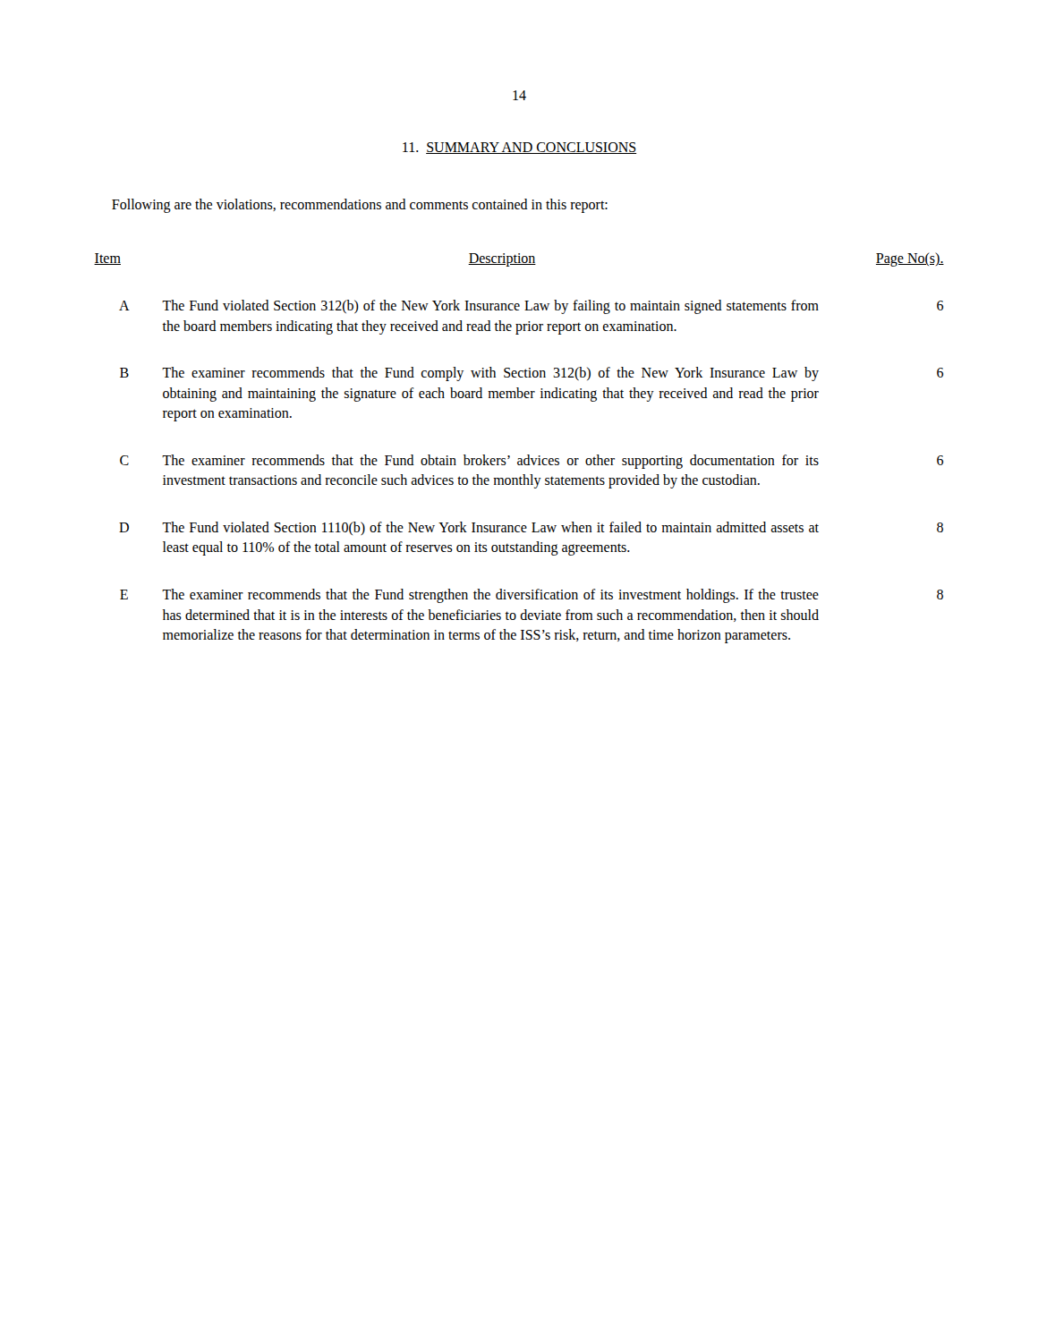14
11. SUMMARY AND CONCLUSIONS
Following are the violations, recommendations and comments contained in this report:
| Item | Description | Page No(s). |
| --- | --- | --- |
| A | The Fund violated Section 312(b) of the New York Insurance Law by failing to maintain signed statements from the board members indicating that they received and read the prior report on examination. | 6 |
| B | The examiner recommends that the Fund comply with Section 312(b) of the New York Insurance Law by obtaining and maintaining the signature of each board member indicating that they received and read the prior report on examination. | 6 |
| C | The examiner recommends that the Fund obtain brokers’ advices or other supporting documentation for its investment transactions and reconcile such advices to the monthly statements provided by the custodian. | 6 |
| D | The Fund violated Section 1110(b) of the New York Insurance Law when it failed to maintain admitted assets at least equal to 110% of the total amount of reserves on its outstanding agreements. | 8 |
| E | The examiner recommends that the Fund strengthen the diversification of its investment holdings. If the trustee has determined that it is in the interests of the beneficiaries to deviate from such a recommendation, then it should memorialize the reasons for that determination in terms of the ISS’s risk, return, and time horizon parameters. | 8 |